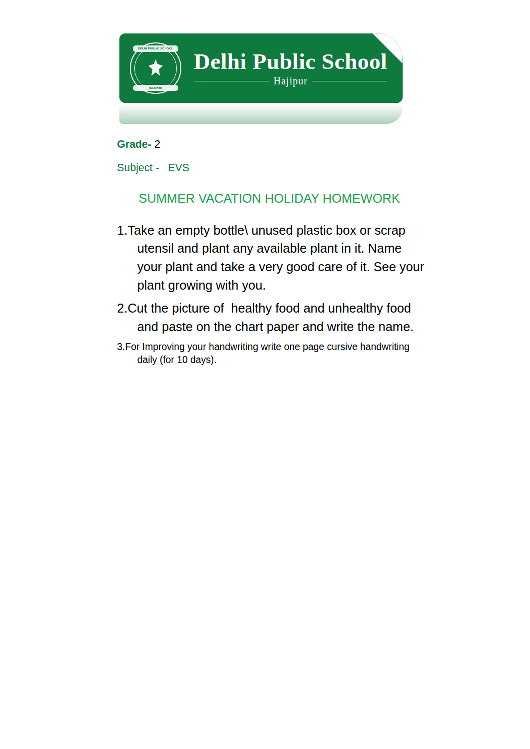DELHI PUBLIC SCHOOL
HAJIPUR
Delhi Public School
Hajipur
Grade- 2
Subject - EVS
SUMMER VACATION HOLIDAY HOMEWORK
1. Take an empty bottle\ unused plastic box or scrap utensil and plant any available plant in it. Name your plant and take a very good care of it. See your plant growing with you.
2. Cut the picture of healthy food and unhealthy food and paste on the chart paper and write the name.
3. For Improving your handwriting write one page cursive handwriting daily (for 10 days).